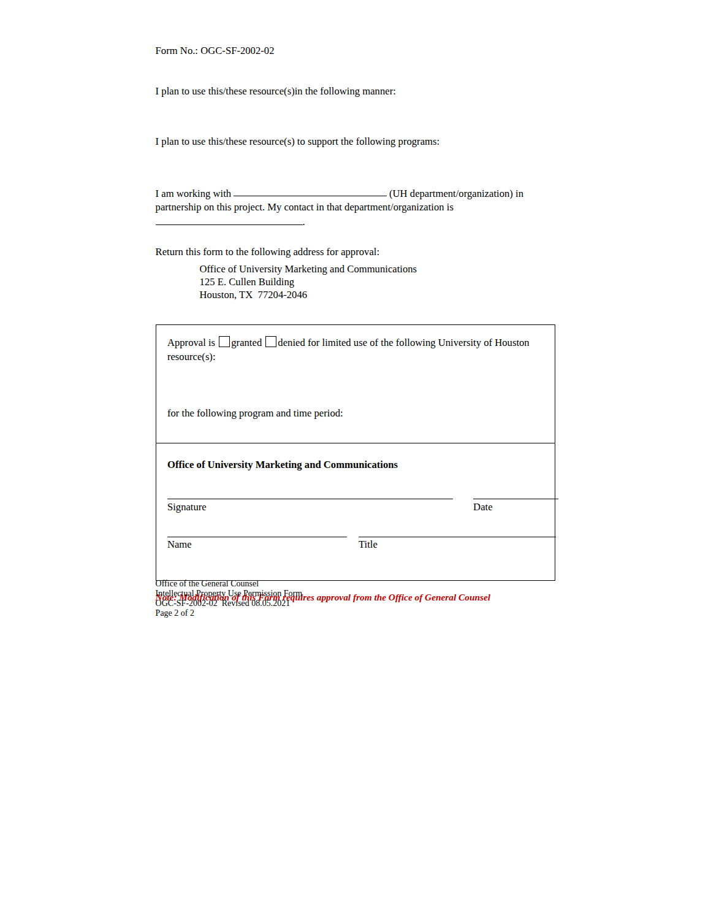Form No.: OGC-SF-2002-02
I plan to use this/these resource(s)in the following manner:
I plan to use this/these resource(s) to support the following programs:
I am working with (UH department/organization) in partnership on this project. My contact in that department/organization is .
Return this form to the following address for approval:
Office of University Marketing and Communications
125 E. Cullen Building
Houston, TX 77204-2046
Approval is granted denied for limited use of the following University of Houston resource(s):
for the following program and time period:
Office of University Marketing and Communications
Signature
Date
Name
Title
Note: Modification of this Form requires approval from the Office of General Counsel
Office of the General Counsel
Intellectual Property Use Permission Form
OGC-SF-2002-02 Revised 08.05.2021
Page 2 of 2